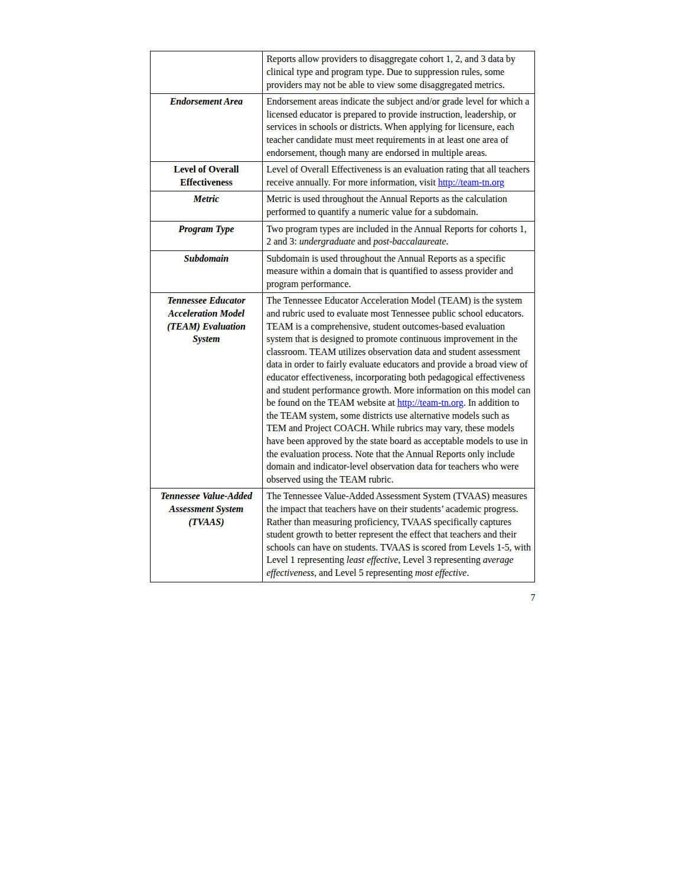| | Reports allow providers to disaggregate cohort 1, 2, and 3 data by clinical type and program type. Due to suppression rules, some providers may not be able to view some disaggregated metrics. |
| Endorsement Area | Endorsement areas indicate the subject and/or grade level for which a licensed educator is prepared to provide instruction, leadership, or services in schools or districts. When applying for licensure, each teacher candidate must meet requirements in at least one area of endorsement, though many are endorsed in multiple areas. |
| Level of Overall Effectiveness | Level of Overall Effectiveness is an evaluation rating that all teachers receive annually. For more information, visit http://team-tn.org |
| Metric | Metric is used throughout the Annual Reports as the calculation performed to quantify a numeric value for a subdomain. |
| Program Type | Two program types are included in the Annual Reports for cohorts 1, 2 and 3: undergraduate and post-baccalaureate . |
| Subdomain | Subdomain is used throughout the Annual Reports as a specific measure within a domain that is quantified to assess provider and program performance. |
| Tennessee Educator Acceleration Model (TEAM) Evaluation System | The Tennessee Educator Acceleration Model (TEAM) is the system and rubric used to evaluate most Tennessee public school educators. TEAM is a comprehensive, student outcomes-based evaluation system that is designed to promote continuous improvement in the classroom. TEAM utilizes observation data and student assessment data in order to fairly evaluate educators and provide a broad view of educator effectiveness, incorporating both pedagogical effectiveness and student performance growth. More information on this model can be found on the TEAM website at http://team-tn.org . In addition to the TEAM system, some districts use alternative models such as TEM and Project COACH. While rubrics may vary, these models have been approved by the state board as acceptable models to use in the evaluation process. Note that the Annual Reports only include domain and indicator-level observation data for teachers who were observed using the TEAM rubric. |
| Tennessee Value-Added Assessment System (TVAAS) | The Tennessee Value-Added Assessment System (TVAAS) measures the impact that teachers have on their students’ academic progress. Rather than measuring proficiency, TVAAS specifically captures student growth to better represent the effect that teachers and their schools can have on students. TVAAS is scored from Levels 1-5, with Level 1 representing least effective , Level 3 representing average effectiveness , and Level 5 representing most effective . |
7